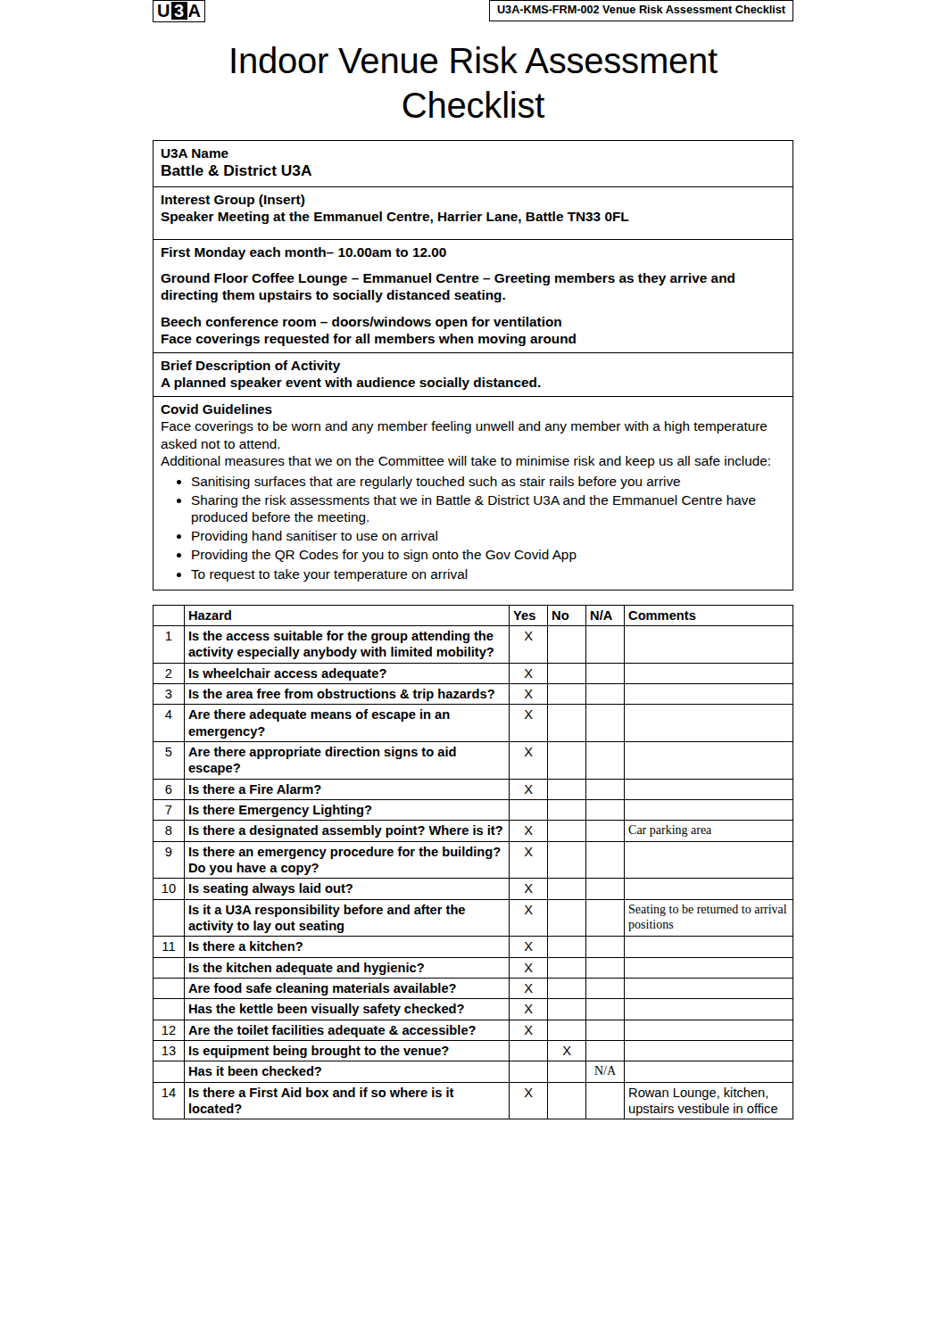U3 A
U3A-KMS-FRM-002 Venue Risk Assessment Checklist
Indoor Venue Risk Assessment Checklist
U3A Name
Battle & District U3A
Interest Group (Insert)
Speaker Meeting at the Emmanuel Centre, Harrier Lane, Battle TN33 0FL
First Monday each month– 10.00am to 12.00
Ground Floor Coffee Lounge – Emmanuel Centre – Greeting members as they arrive and directing them upstairs to socially distanced seating.
Beech conference room – doors/windows open for ventilation
Face coverings requested for all members when moving around
Brief Description of Activity
A planned speaker event with audience socially distanced.
Covid Guidelines
Face coverings to be worn and any member feeling unwell and any member with a high temperature asked not to attend.
Additional measures that we on the Committee will take to minimise risk and keep us all safe include:
Sanitising surfaces that are regularly touched such as stair rails before you arrive
Sharing the risk assessments that we in Battle & District U3A and the Emmanuel Centre have produced before the meeting.
Providing hand sanitiser to use on arrival
Providing the QR Codes for you to sign onto the Gov Covid App
To request to take your temperature on arrival
| | Hazard | Yes | No | N/A | Comments |
| --- | --- | --- | --- | --- | --- |
| 1 | Is the access suitable for the group attending the activity especially anybody with limited mobility? | X | | | |
| 2 | Is wheelchair access adequate? | X | | | |
| 3 | Is the area free from obstructions & trip hazards? | X | | | |
| 4 | Are there adequate means of escape in an emergency? | X | | | |
| 5 | Are there appropriate direction signs to aid escape? | X | | | |
| 6 | Is there a Fire Alarm? | X | | | |
| 7 | Is there Emergency Lighting? | | | | |
| 8 | Is there a designated assembly point? Where is it? | X | | | Car parking area |
| 9 | Is there an emergency procedure for the building? Do you have a copy? | X | | | |
| 10 | Is seating always laid out? | X | | | |
| | Is it a U3A responsibility before and after the activity to lay out seating | X | | | Seating to be returned to arrival positions |
| 11 | Is there a kitchen? | X | | | |
| | Is the kitchen adequate and hygienic? | X | | | |
| | Are food safe cleaning materials available? | X | | | |
| | Has the kettle been visually safety checked? | X | | | |
| 12 | Are the toilet facilities adequate & accessible? | X | | | |
| 13 | Is equipment being brought to the venue? | | X | | |
| | Has it been checked? | | | N/A | |
| 14 | Is there a First Aid box and if so where is it located? | X | | | Rowan Lounge, kitchen, upstairs vestibule in office |